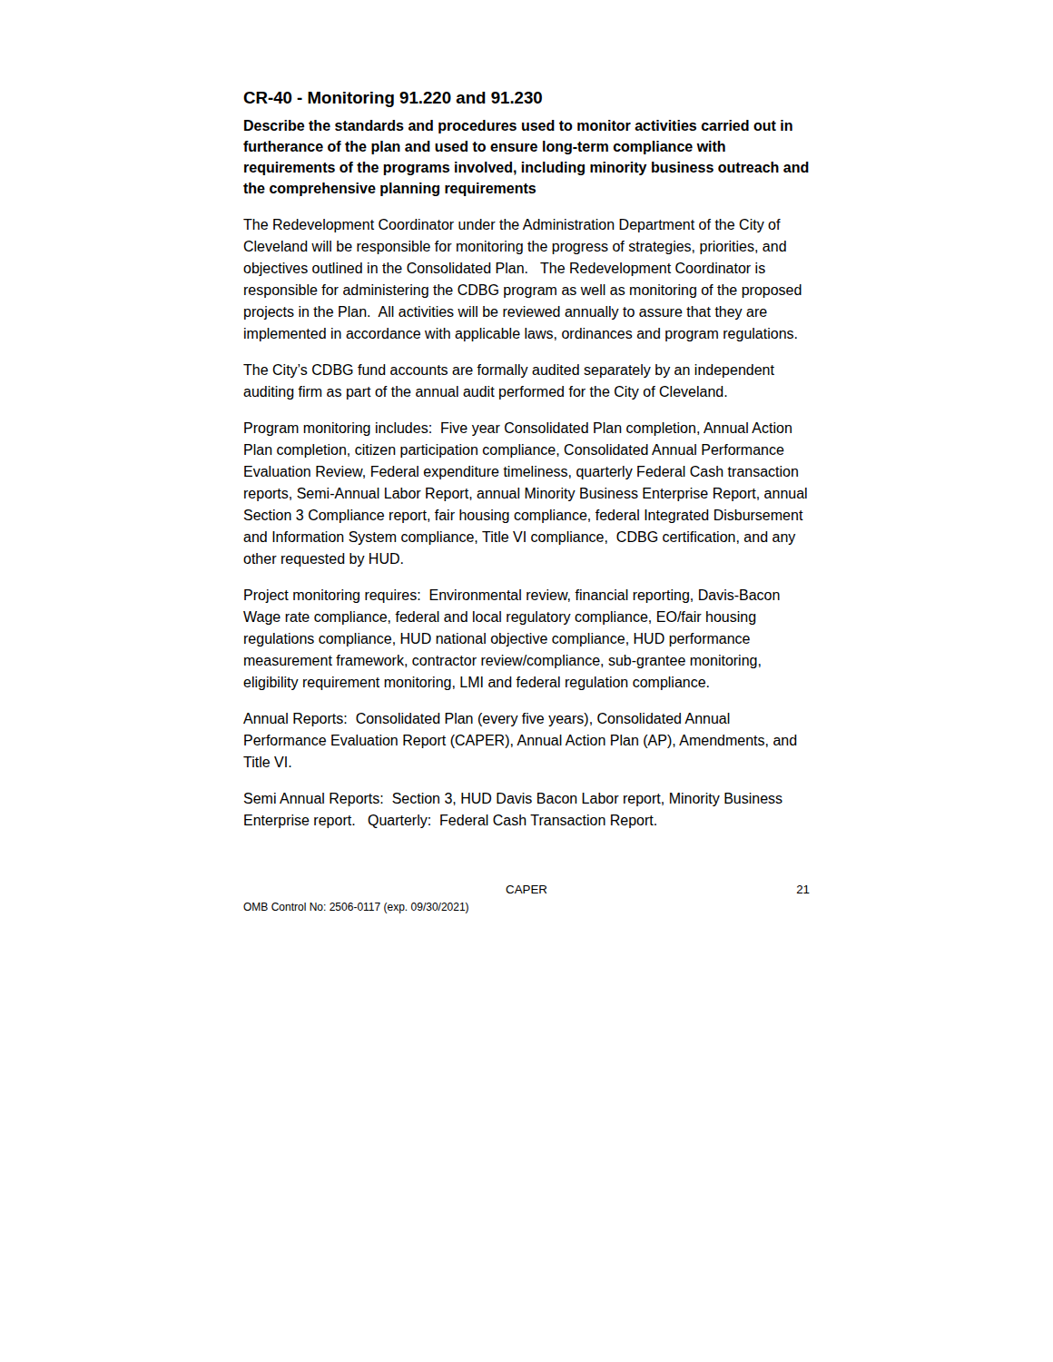CR-40 - Monitoring 91.220 and 91.230
Describe the standards and procedures used to monitor activities carried out in furtherance of the plan and used to ensure long-term compliance with requirements of the programs involved, including minority business outreach and the comprehensive planning requirements
The Redevelopment Coordinator under the Administration Department of the City of Cleveland will be responsible for monitoring the progress of strategies, priorities, and objectives outlined in the Consolidated Plan. The Redevelopment Coordinator is responsible for administering the CDBG program as well as monitoring of the proposed projects in the Plan. All activities will be reviewed annually to assure that they are implemented in accordance with applicable laws, ordinances and program regulations.
The City’s CDBG fund accounts are formally audited separately by an independent auditing firm as part of the annual audit performed for the City of Cleveland.
Program monitoring includes: Five year Consolidated Plan completion, Annual Action Plan completion, citizen participation compliance, Consolidated Annual Performance Evaluation Review, Federal expenditure timeliness, quarterly Federal Cash transaction reports, Semi-Annual Labor Report, annual Minority Business Enterprise Report, annual Section 3 Compliance report, fair housing compliance, federal Integrated Disbursement and Information System compliance, Title VI compliance, CDBG certification, and any other requested by HUD.
Project monitoring requires: Environmental review, financial reporting, Davis-Bacon Wage rate compliance, federal and local regulatory compliance, EO/fair housing regulations compliance, HUD national objective compliance, HUD performance measurement framework, contractor review/compliance, sub-grantee monitoring, eligibility requirement monitoring, LMI and federal regulation compliance.
Annual Reports: Consolidated Plan (every five years), Consolidated Annual Performance Evaluation Report (CAPER), Annual Action Plan (AP), Amendments, and Title VI.
Semi Annual Reports: Section 3, HUD Davis Bacon Labor report, Minority Business Enterprise report. Quarterly: Federal Cash Transaction Report.
CAPER 21
OMB Control No: 2506-0117 (exp. 09/30/2021)